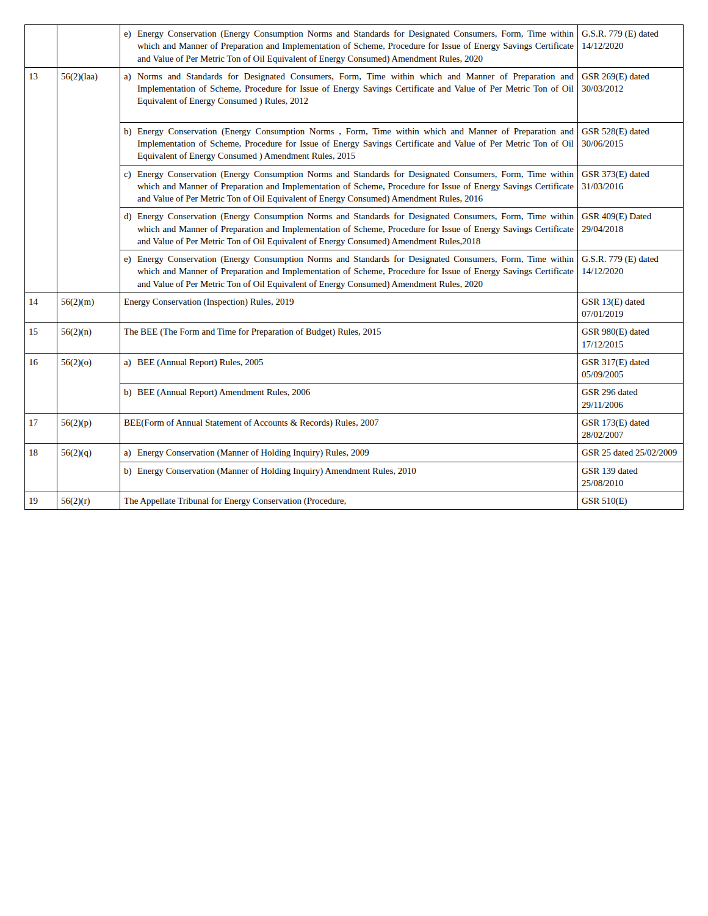| | | e) Energy Conservation (Energy Consumption Norms and Standards for Designated Consumers, Form, Time within which and Manner of Preparation and Implementation of Scheme, Procedure for Issue of Energy Savings Certificate and Value of Per Metric Ton of Oil Equivalent of Energy Consumed) Amendment Rules, 2020 | G.S.R. 779 (E) dated 14/12/2020 |
| 13 | 56(2)(laa) | a) Norms and Standards for Designated Consumers, Form, Time within which and Manner of Preparation and Implementation of Scheme, Procedure for Issue of Energy Savings Certificate and Value of Per Metric Ton of Oil Equivalent of Energy Consumed ) Rules, 2012 | GSR 269(E) dated 30/03/2012 |
| b) Energy Conservation (Energy Consumption Norms , Form, Time within which and Manner of Preparation and Implementation of Scheme, Procedure for Issue of Energy Savings Certificate and Value of Per Metric Ton of Oil Equivalent of Energy Consumed ) Amendment Rules, 2015 | GSR 528(E) dated 30/06/2015 |
| c) Energy Conservation (Energy Consumption Norms and Standards for Designated Consumers, Form, Time within which and Manner of Preparation and Implementation of Scheme, Procedure for Issue of Energy Savings Certificate and Value of Per Metric Ton of Oil Equivalent of Energy Consumed) Amendment Rules, 2016 | GSR 373(E) dated 31/03/2016 |
| d) Energy Conservation (Energy Consumption Norms and Standards for Designated Consumers, Form, Time within which and Manner of Preparation and Implementation of Scheme, Procedure for Issue of Energy Savings Certificate and Value of Per Metric Ton of Oil Equivalent of Energy Consumed) Amendment Rules,2018 | GSR 409(E) Dated 29/04/2018 |
| e) Energy Conservation (Energy Consumption Norms and Standards for Designated Consumers, Form, Time within which and Manner of Preparation and Implementation of Scheme, Procedure for Issue of Energy Savings Certificate and Value of Per Metric Ton of Oil Equivalent of Energy Consumed) Amendment Rules, 2020 | G.S.R. 779 (E) dated 14/12/2020 |
| 14 | 56(2)(m) | Energy Conservation (Inspection) Rules, 2019 | GSR 13(E) dated 07/01/2019 |
| 15 | 56(2)(n) | The BEE (The Form and Time for Preparation of Budget) Rules, 2015 | GSR 980(E) dated 17/12/2015 |
| 16 | 56(2)(o) | a) BEE (Annual Report) Rules, 2005 | GSR 317(E) dated 05/09/2005 |
| b) BEE (Annual Report) Amendment Rules, 2006 | GSR 296 dated 29/11/2006 |
| 17 | 56(2)(p) | BEE(Form of Annual Statement of Accounts & Records) Rules, 2007 | GSR 173(E) dated 28/02/2007 |
| 18 | 56(2)(q) | a) Energy Conservation (Manner of Holding Inquiry) Rules, 2009 | GSR 25 dated 25/02/2009 |
| b) Energy Conservation (Manner of Holding Inquiry) Amendment Rules, 2010 | GSR 139 dated 25/08/2010 |
| 19 | 56(2)(r) | The Appellate Tribunal for Energy Conservation (Procedure, | GSR 510(E) |